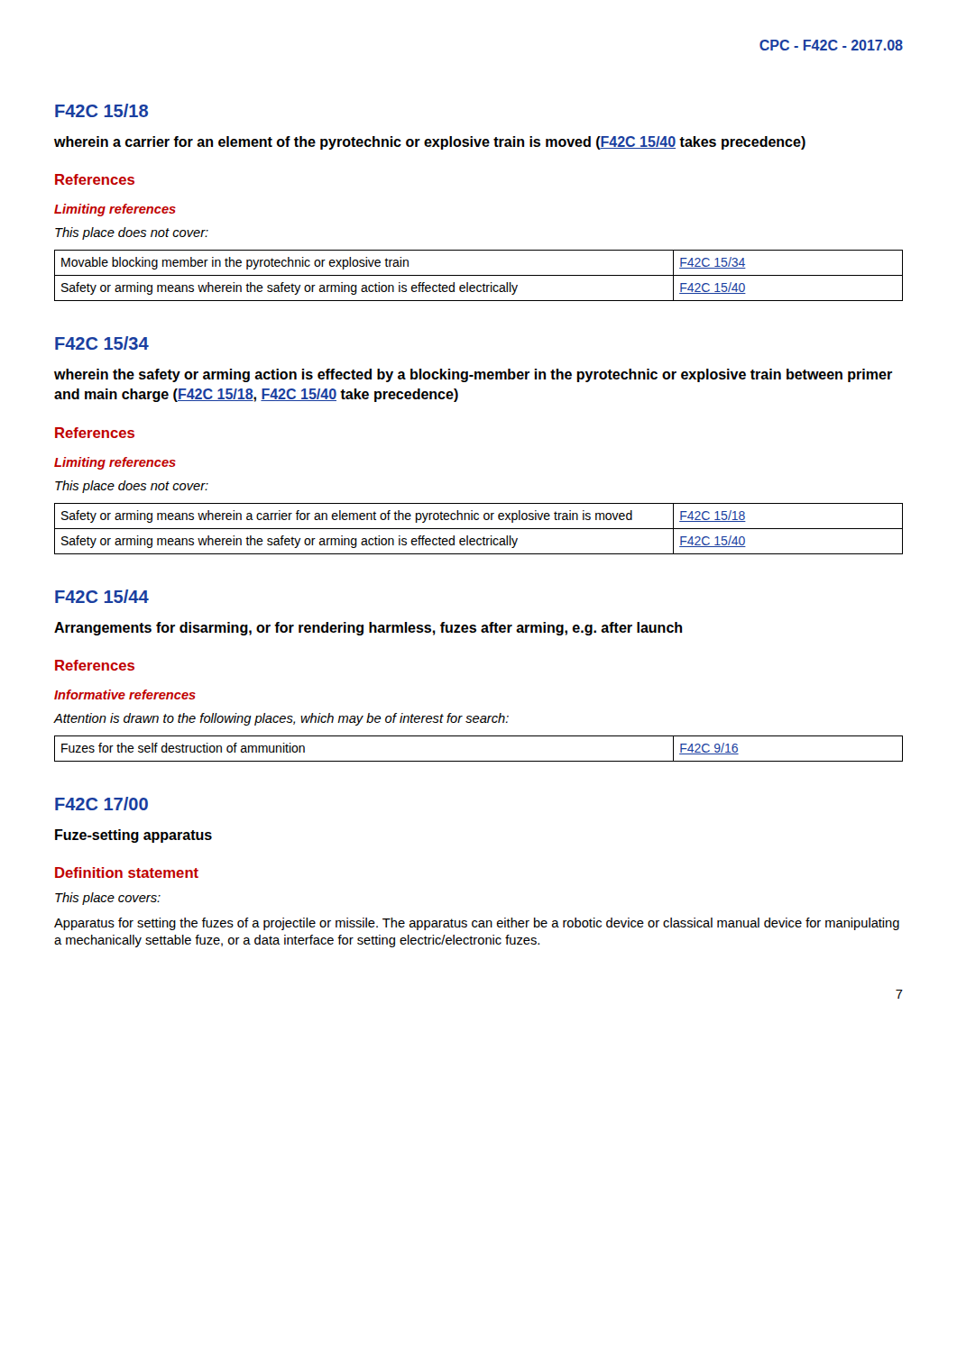CPC - F42C - 2017.08
F42C 15/18
wherein a carrier for an element of the pyrotechnic or explosive train is moved (F42C 15/40 takes precedence)
References
Limiting references
This place does not cover:
| Movable blocking member in the pyrotechnic or explosive train | F42C 15/34 |
| Safety or arming means wherein the safety or arming action is effected electrically | F42C 15/40 |
F42C 15/34
wherein the safety or arming action is effected by a blocking-member in the pyrotechnic or explosive train between primer and main charge (F42C 15/18, F42C 15/40 take precedence)
References
Limiting references
This place does not cover:
| Safety or arming means wherein a carrier for an element of the pyrotechnic or explosive train is moved | F42C 15/18 |
| Safety or arming means wherein the safety or arming action is effected electrically | F42C 15/40 |
F42C 15/44
Arrangements for disarming, or for rendering harmless, fuzes after arming, e.g. after launch
References
Informative references
Attention is drawn to the following places, which may be of interest for search:
| Fuzes for the self destruction of ammunition | F42C 9/16 |
F42C 17/00
Fuze-setting apparatus
Definition statement
This place covers:
Apparatus for setting the fuzes of a projectile or missile. The apparatus can either be a robotic device or classical manual device for manipulating a mechanically settable fuze, or a data interface for setting electric/electronic fuzes.
7